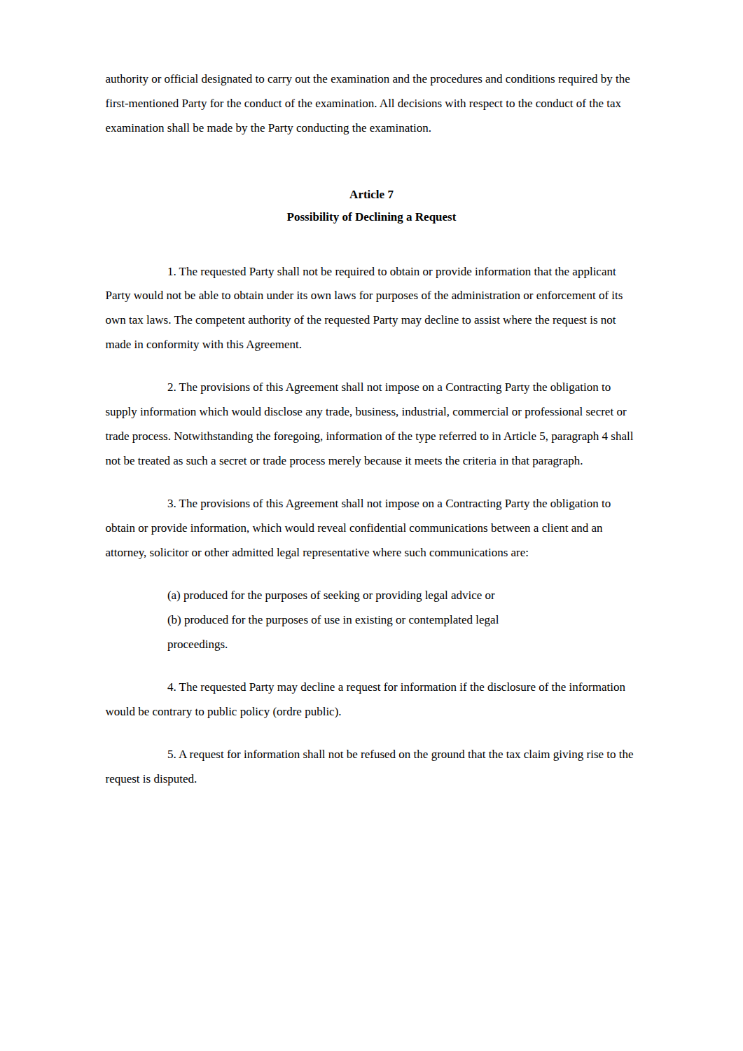authority or official designated to carry out the examination and the procedures and conditions required by the first-mentioned Party for the conduct of the examination. All decisions with respect to the conduct of the tax examination shall be made by the Party conducting the examination.
Article 7
Possibility of Declining a Request
1. The requested Party shall not be required to obtain or provide information that the applicant Party would not be able to obtain under its own laws for purposes of the administration or enforcement of its own tax laws. The competent authority of the requested Party may decline to assist where the request is not made in conformity with this Agreement.
2. The provisions of this Agreement shall not impose on a Contracting Party the obligation to supply information which would disclose any trade, business, industrial, commercial or professional secret or trade process. Notwithstanding the foregoing, information of the type referred to in Article 5, paragraph 4 shall not be treated as such a secret or trade process merely because it meets the criteria in that paragraph.
3. The provisions of this Agreement shall not impose on a Contracting Party the obligation to obtain or provide information, which would reveal confidential communications between a client and an attorney, solicitor or other admitted legal representative where such communications are:
(a) produced for the purposes of seeking or providing legal advice or
(b) produced for the purposes of use in existing or contemplated legal
proceedings.
4. The requested Party may decline a request for information if the disclosure of the information would be contrary to public policy (ordre public).
5. A request for information shall not be refused on the ground that the tax claim giving rise to the request is disputed.